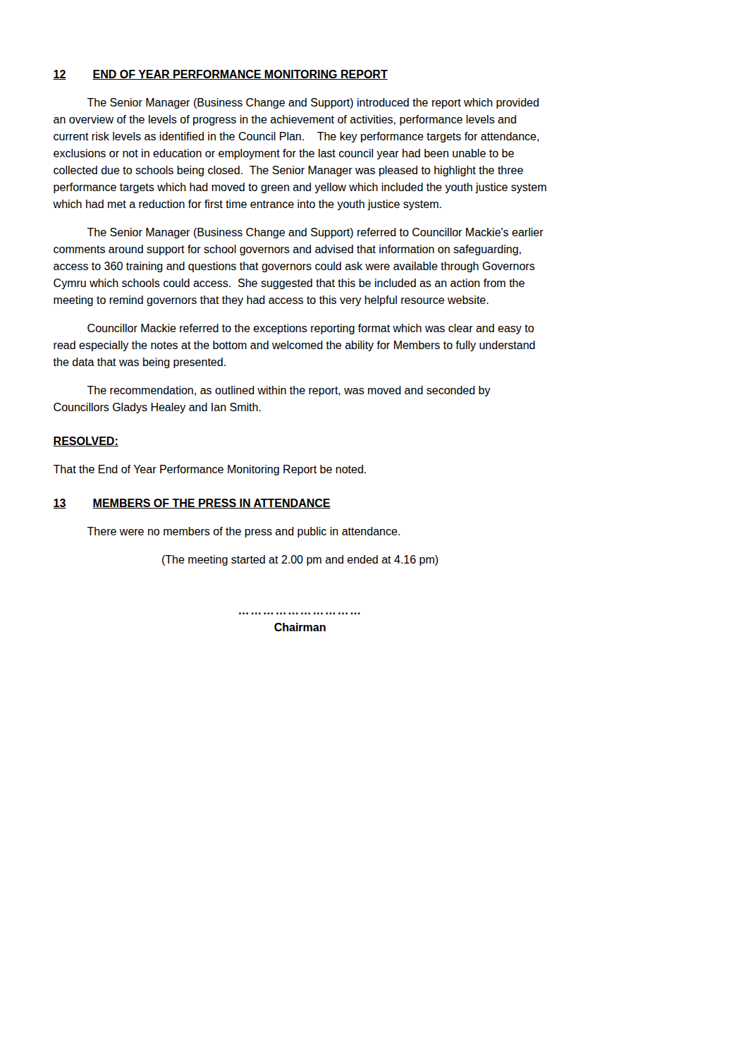12 END OF YEAR PERFORMANCE MONITORING REPORT
The Senior Manager (Business Change and Support) introduced the report which provided an overview of the levels of progress in the achievement of activities, performance levels and current risk levels as identified in the Council Plan. The key performance targets for attendance, exclusions or not in education or employment for the last council year had been unable to be collected due to schools being closed. The Senior Manager was pleased to highlight the three performance targets which had moved to green and yellow which included the youth justice system which had met a reduction for first time entrance into the youth justice system.
The Senior Manager (Business Change and Support) referred to Councillor Mackie's earlier comments around support for school governors and advised that information on safeguarding, access to 360 training and questions that governors could ask were available through Governors Cymru which schools could access. She suggested that this be included as an action from the meeting to remind governors that they had access to this very helpful resource website.
Councillor Mackie referred to the exceptions reporting format which was clear and easy to read especially the notes at the bottom and welcomed the ability for Members to fully understand the data that was being presented.
The recommendation, as outlined within the report, was moved and seconded by Councillors Gladys Healey and Ian Smith.
RESOLVED:
That the End of Year Performance Monitoring Report be noted.
13 MEMBERS OF THE PRESS IN ATTENDANCE
There were no members of the press and public in attendance.
(The meeting started at 2.00 pm and ended at 4.16 pm)
…………………………
Chairman